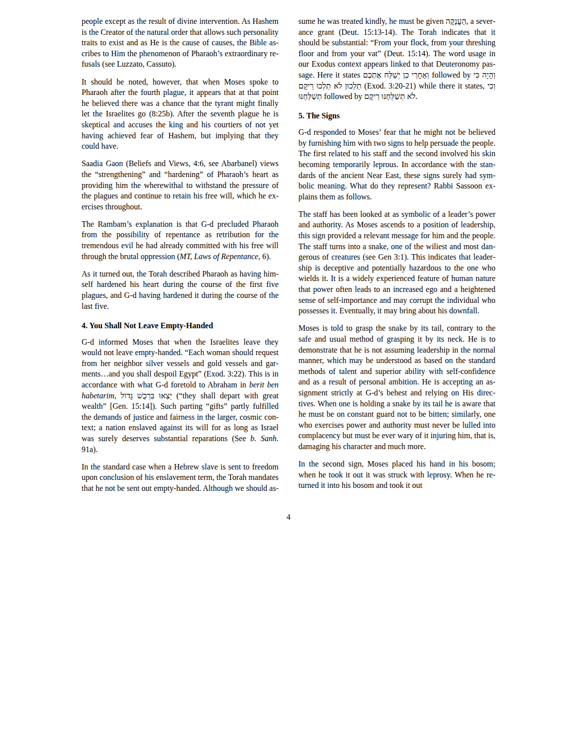people except as the result of divine intervention. As Hashem is the Creator of the natural order that allows such personality traits to exist and as He is the cause of causes, the Bible ascribes to Him the phenomenon of Pharaoh’s extraordinary refusals (see Luzzato, Cassuto).
It should be noted, however, that when Moses spoke to Pharaoh after the fourth plague, it appears that at that point he believed there was a chance that the tyrant might finally let the Israelites go (8:25b). After the seventh plague he is skeptical and accuses the king and his courtiers of not yet having achieved fear of Hashem, but implying that they could have.
Saadia Gaon (Beliefs and Views, 4:6, see Abarbanel) views the “strengthening” and “hardening” of Pharaoh’s heart as providing him the wherewithal to withstand the pressure of the plagues and continue to retain his free will, which he exercises throughout.
The Rambam’s explanation is that G-d precluded Pharaoh from the possibility of repentance as retribution for the tremendous evil he had already committed with his free will through the brutal oppression (MT, Laws of Repentance, 6).
As it turned out, the Torah described Pharaoh as having himself hardened his heart during the course of the first five plagues, and G-d having hardened it during the course of the last five.
4. You Shall Not Leave Empty-Handed
G-d informed Moses that when the Israelites leave they would not leave empty-handed. “Each woman should request from her neighbor silver vessels and gold vessels and garments…and you shall despoil Egypt” (Exod. 3:22). This is in accordance with what G-d foretold to Abraham in berit ben habetarim, יֵצְאוּ בִּרְכֻשׁ גָּדוֹל (“they shall depart with great wealth” [Gen. 15:14]). Such parting “gifts” partly fulfilled the demands of justice and fairness in the larger, cosmic context; a nation enslaved against its will for as long as Israel was surely deserves substantial reparations (See b. Sanh. 91a).
In the standard case when a Hebrew slave is sent to freedom upon conclusion of his enslavement term, the Torah mandates that he not be sent out empty-handed. Although we should assume he was treated kindly, he must be given הַעֲנָקָה, a severance grant (Deut. 15:13-14). The Torah indicates that it should be substantial: “From your flock, from your threshing floor and from your vat” (Deut. 15:14). The word usage in our Exodus context appears linked to that Deuteronomy passage. Here it states וְאַחֲרֵי כֵן יְשַׁלַּח אֶתְכֶם followed by וְהָיָה כִּי תֵלֵכוּן לֹא תֵלְכוּ רֵיקָם (Exod. 3:20-21) while there it states, וְכִי תְשַׁלְּחֶנּוּ followed by לֹא תְשַׁלְּחֶנּוּ רֵיקָם.
5. The Signs
G-d responded to Moses’ fear that he might not be believed by furnishing him with two signs to help persuade the people. The first related to his staff and the second involved his skin becoming temporarily leprous. In accordance with the standards of the ancient Near East, these signs surely had symbolic meaning. What do they represent? Rabbi Sassoon explains them as follows.
The staff has been looked at as symbolic of a leader’s power and authority. As Moses ascends to a position of leadership, this sign provided a relevant message for him and the people. The staff turns into a snake, one of the wiliest and most dangerous of creatures (see Gen 3:1). This indicates that leadership is deceptive and potentially hazardous to the one who wields it. It is a widely experienced feature of human nature that power often leads to an increased ego and a heightened sense of self-importance and may corrupt the individual who possesses it. Eventually, it may bring about his downfall.
Moses is told to grasp the snake by its tail, contrary to the safe and usual method of grasping it by its neck. He is to demonstrate that he is not assuming leadership in the normal manner, which may be understood as based on the standard methods of talent and superior ability with self-confidence and as a result of personal ambition. He is accepting an assignment strictly at G-d’s behest and relying on His directives. When one is holding a snake by its tail he is aware that he must be on constant guard not to be bitten; similarly, one who exercises power and authority must never be lulled into complacency but must be ever wary of it injuring him, that is, damaging his character and much more.
In the second sign, Moses placed his hand in his bosom; when he took it out it was struck with leprosy. When he returned it into his bosom and took it out
4